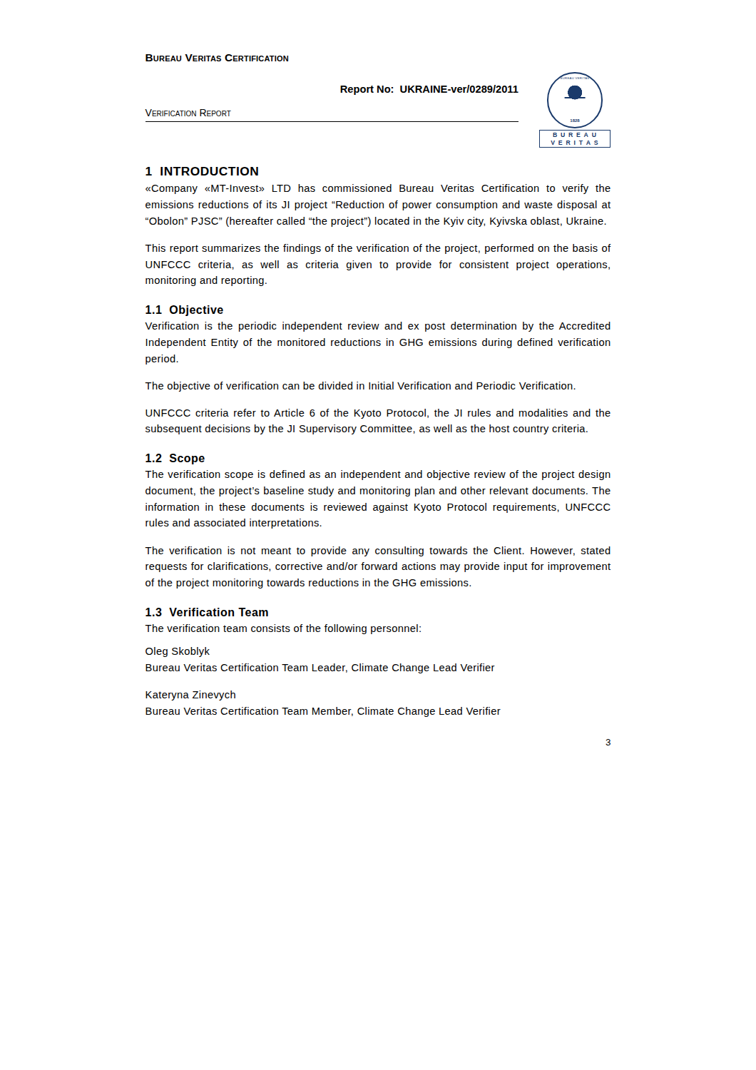Bureau Veritas Certification
Report No: UKRAINE-ver/0289/2011
Verification Report
BUREAU VERITAS
1828
B U R E A U
V E R I T A S
1 INTRODUCTION
«Company «MT-Invest» LTD has commissioned Bureau Veritas Certification to verify the emissions reductions of its JI project “Reduction of power consumption and waste disposal at “Obolon” PJSC” (hereafter called “the project”) located in the Kyiv city, Kyivska oblast, Ukraine.
This report summarizes the findings of the verification of the project, performed on the basis of UNFCCC criteria, as well as criteria given to provide for consistent project operations, monitoring and reporting.
1.1 Objective
Verification is the periodic independent review and ex post determination by the Accredited Independent Entity of the monitored reductions in GHG emissions during defined verification period.
The objective of verification can be divided in Initial Verification and Periodic Verification.
UNFCCC criteria refer to Article 6 of the Kyoto Protocol, the JI rules and modalities and the subsequent decisions by the JI Supervisory Committee, as well as the host country criteria.
1.2 Scope
The verification scope is defined as an independent and objective review of the project design document, the project’s baseline study and monitoring plan and other relevant documents. The information in these documents is reviewed against Kyoto Protocol requirements, UNFCCC rules and associated interpretations.
The verification is not meant to provide any consulting towards the Client. However, stated requests for clarifications, corrective and/or forward actions may provide input for improvement of the project monitoring towards reductions in the GHG emissions.
1.3 Verification Team
The verification team consists of the following personnel:
Oleg Skoblyk
Bureau Veritas Certification Team Leader, Climate Change Lead Verifier
Kateryna Zinevych
Bureau Veritas Certification Team Member, Climate Change Lead Verifier
3